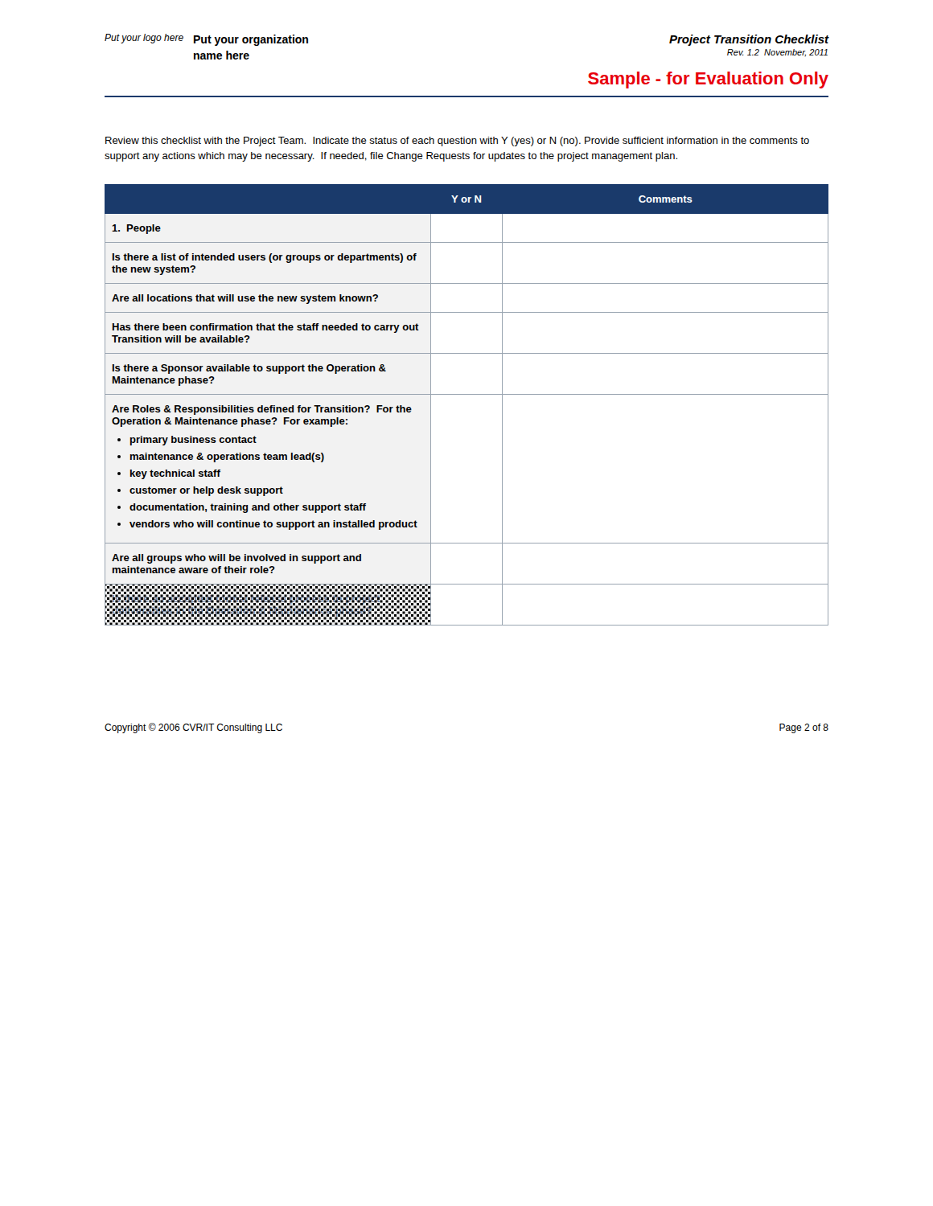Put your logo here
Put your organization name here
Project Transition Checklist
Rev. 1.2 November, 2011
Sample - for Evaluation Only
Review this checklist with the Project Team. Indicate the status of each question with Y (yes) or N (no). Provide sufficient information in the comments to support any actions which may be necessary. If needed, file Change Requests for updates to the project management plan.
| | Y or N | Comments |
| --- | --- | --- |
| 1. People | | |
| Is there a list of intended users (or groups or departments) of the new system? | | |
| Are all locations that will use the new system known? | | |
| Has there been confirmation that the staff needed to carry out Transition will be available? | | |
| Is there a Sponsor available to support the Operation & Maintenance phase? | | |
| Are Roles & Responsibilities defined for Transition? For the Operation & Maintenance phase? For example: primary business contact maintenance & operations team lead(s) key technical staff customer or help desk support documentation, training and other support staff vendors who will continue to support an installed product | | |
| Are all groups who will be involved in support and maintenance aware of their role? | | |
| Is there an accepted formal release process to project deliverables in the Operation & Maintenance phase? | | |
Copyright © 2006 CVR/IT Consulting LLC
Page 2 of 8